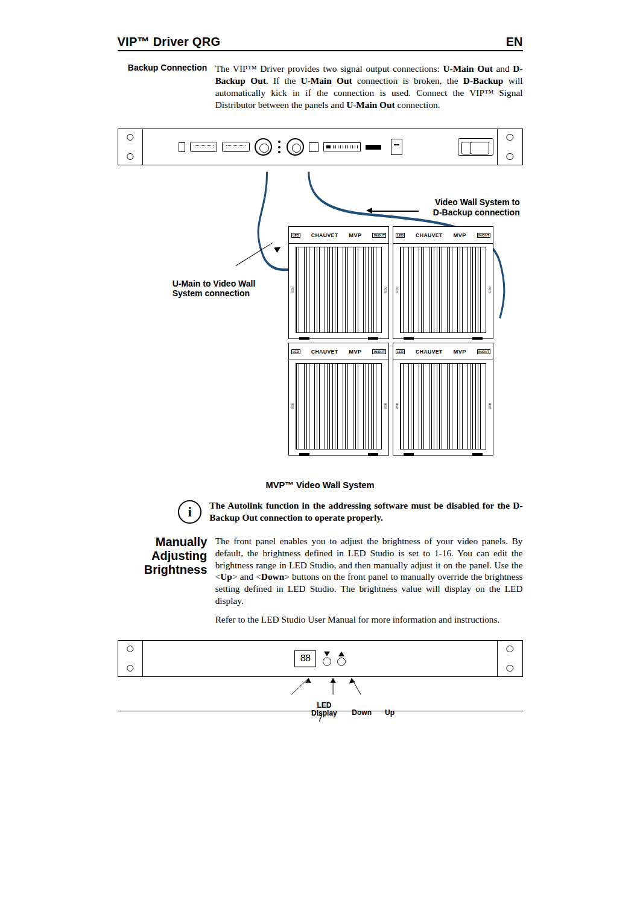VIP™ Driver QRG
EN
Backup Connection
The VIP™ Driver provides two signal output connections: U-Main Out and D-Backup Out. If the U-Main Out connection is broken, the D-Backup will automatically kick in if the connection is used. Connect the VIP™ Signal Distributor between the panels and U-Main Out connection.
Video Wall System to
D-Backup connection
U-Main to Video Wall
System connection
LED CHAUVET MVP IN/OUT
RGB
RGB
LED CHAUVET MVP IN/OUT
RGB
RGB
LED CHAUVET MVP IN/OUT
RGB
RGB
LED CHAUVET MVP IN/OUT
RGB
RGB
MVP™ Video Wall System
i
The Autolink function in the addressing software must be disabled for the D-Backup Out connection to operate properly.
Manually
Adjusting
Brightness
The front panel enables you to adjust the brightness of your video panels. By default, the brightness defined in LED Studio is set to 1-16. You can edit the brightness range in LED Studio, and then manually adjust it on the panel. Use the <Up> and <Down> buttons on the front panel to manually override the brightness setting defined in LED Studio. The brightness value will display on the LED display.
Refer to the LED Studio User Manual for more information and instructions.
88
LED
Display
Down
Up
7